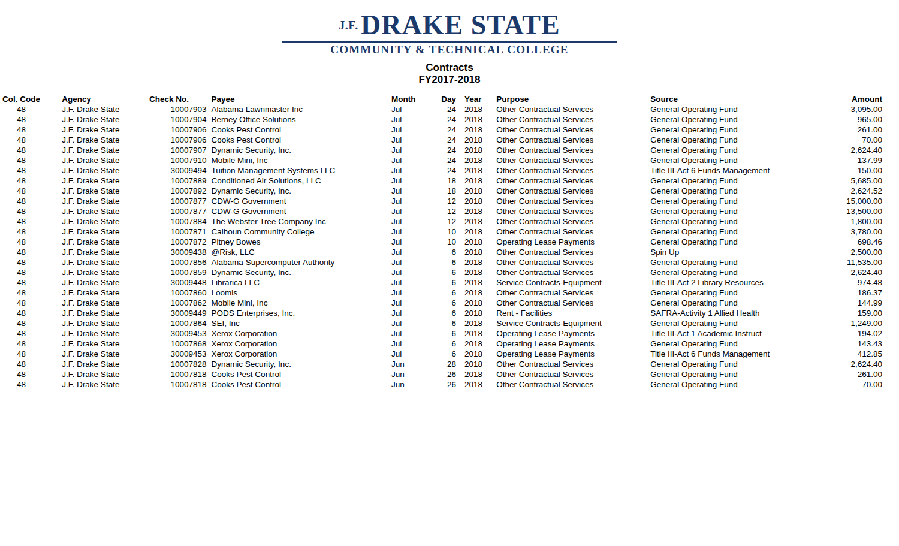J.F. DRAKE STATE
COMMUNITY & TECHNICAL COLLEGE
Contracts
FY2017-2018
| Col. Code | Agency | Check No. | Payee | Month | Day | Year | Purpose | Source | Amount |
| --- | --- | --- | --- | --- | --- | --- | --- | --- | --- |
| 48 | J.F. Drake State | 10007903 | Alabama Lawnmaster Inc | Jul | 24 | 2018 | Other Contractual Services | General Operating Fund | 3,095.00 |
| 48 | J.F. Drake State | 10007904 | Berney Office Solutions | Jul | 24 | 2018 | Other Contractual Services | General Operating Fund | 965.00 |
| 48 | J.F. Drake State | 10007906 | Cooks Pest Control | Jul | 24 | 2018 | Other Contractual Services | General Operating Fund | 261.00 |
| 48 | J.F. Drake State | 10007906 | Cooks Pest Control | Jul | 24 | 2018 | Other Contractual Services | General Operating Fund | 70.00 |
| 48 | J.F. Drake State | 10007907 | Dynamic Security, Inc. | Jul | 24 | 2018 | Other Contractual Services | General Operating Fund | 2,624.40 |
| 48 | J.F. Drake State | 10007910 | Mobile Mini, Inc | Jul | 24 | 2018 | Other Contractual Services | General Operating Fund | 137.99 |
| 48 | J.F. Drake State | 30009494 | Tuition Management Systems LLC | Jul | 24 | 2018 | Other Contractual Services | Title III-Act 6 Funds Management | 150.00 |
| 48 | J.F. Drake State | 10007889 | Conditioned Air Solutions, LLC | Jul | 18 | 2018 | Other Contractual Services | General Operating Fund | 5,685.00 |
| 48 | J.F. Drake State | 10007892 | Dynamic Security, Inc. | Jul | 18 | 2018 | Other Contractual Services | General Operating Fund | 2,624.52 |
| 48 | J.F. Drake State | 10007877 | CDW-G Government | Jul | 12 | 2018 | Other Contractual Services | General Operating Fund | 15,000.00 |
| 48 | J.F. Drake State | 10007877 | CDW-G Government | Jul | 12 | 2018 | Other Contractual Services | General Operating Fund | 13,500.00 |
| 48 | J.F. Drake State | 10007884 | The Webster Tree Company Inc | Jul | 12 | 2018 | Other Contractual Services | General Operating Fund | 1,800.00 |
| 48 | J.F. Drake State | 10007871 | Calhoun Community College | Jul | 10 | 2018 | Other Contractual Services | General Operating Fund | 3,780.00 |
| 48 | J.F. Drake State | 10007872 | Pitney Bowes | Jul | 10 | 2018 | Operating Lease Payments | General Operating Fund | 698.46 |
| 48 | J.F. Drake State | 30009438 | @Risk, LLC | Jul | 6 | 2018 | Other Contractual Services | Spin Up | 2,500.00 |
| 48 | J.F. Drake State | 10007856 | Alabama Supercomputer Authority | Jul | 6 | 2018 | Other Contractual Services | General Operating Fund | 11,535.00 |
| 48 | J.F. Drake State | 10007859 | Dynamic Security, Inc. | Jul | 6 | 2018 | Other Contractual Services | General Operating Fund | 2,624.40 |
| 48 | J.F. Drake State | 30009448 | Librarica LLC | Jul | 6 | 2018 | Service Contracts-Equipment | Title III-Act 2 Library Resources | 974.48 |
| 48 | J.F. Drake State | 10007860 | Loomis | Jul | 6 | 2018 | Other Contractual Services | General Operating Fund | 186.37 |
| 48 | J.F. Drake State | 10007862 | Mobile Mini, Inc | Jul | 6 | 2018 | Other Contractual Services | General Operating Fund | 144.99 |
| 48 | J.F. Drake State | 30009449 | PODS Enterprises, Inc. | Jul | 6 | 2018 | Rent - Facilities | SAFRA-Activity 1 Allied Health | 159.00 |
| 48 | J.F. Drake State | 10007864 | SEI, Inc | Jul | 6 | 2018 | Service Contracts-Equipment | General Operating Fund | 1,249.00 |
| 48 | J.F. Drake State | 30009453 | Xerox Corporation | Jul | 6 | 2018 | Operating Lease Payments | Title III-Act 1 Academic Instruct | 194.02 |
| 48 | J.F. Drake State | 10007868 | Xerox Corporation | Jul | 6 | 2018 | Operating Lease Payments | General Operating Fund | 143.43 |
| 48 | J.F. Drake State | 30009453 | Xerox Corporation | Jul | 6 | 2018 | Operating Lease Payments | Title III-Act 6 Funds Management | 412.85 |
| 48 | J.F. Drake State | 10007828 | Dynamic Security, Inc. | Jun | 28 | 2018 | Other Contractual Services | General Operating Fund | 2,624.40 |
| 48 | J.F. Drake State | 10007818 | Cooks Pest Control | Jun | 26 | 2018 | Other Contractual Services | General Operating Fund | 261.00 |
| 48 | J.F. Drake State | 10007818 | Cooks Pest Control | Jun | 26 | 2018 | Other Contractual Services | General Operating Fund | 70.00 |